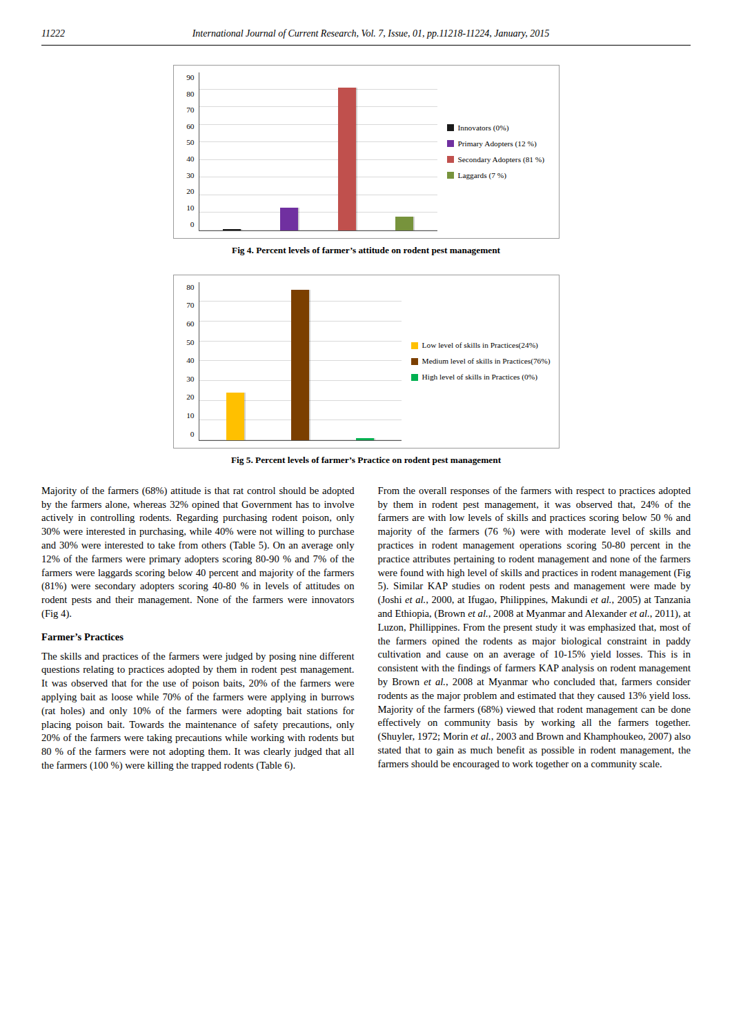11222
International Journal of Current Research, Vol. 7, Issue, 01, pp.11218-11224, January, 2015
90 80 70 60 50 40 30 20 10 0
Innovators (0%)
Primary Adopters (12 %)
Secondary Adopters (81 %)
Laggards (7 %)
Fig 4. Percent levels of farmer’s attitude on rodent pest management
80 70 60 50 40 30 20 10 0
Low level of skills in Practices(24%)
Medium level of skills in Practices(76%)
High level of skills in Practices (0%)
Fig 5. Percent levels of farmer’s Practice on rodent pest management
Majority of the farmers (68%) attitude is that rat control should be adopted by the farmers alone, whereas 32% opined that Government has to involve actively in controlling rodents. Regarding purchasing rodent poison, only 30% were interested in purchasing, while 40% were not willing to purchase and 30% were interested to take from others (Table 5). On an average only 12% of the farmers were primary adopters scoring 80-90 % and 7% of the farmers were laggards scoring below 40 percent and majority of the farmers (81%) were secondary adopters scoring 40-80 % in levels of attitudes on rodent pests and their management. None of the farmers were innovators (Fig 4).
Farmer’s Practices
The skills and practices of the farmers were judged by posing nine different questions relating to practices adopted by them in rodent pest management. It was observed that for the use of poison baits, 20% of the farmers were applying bait as loose while 70% of the farmers were applying in burrows (rat holes) and only 10% of the farmers were adopting bait stations for placing poison bait. Towards the maintenance of safety precautions, only 20% of the farmers were taking precautions while working with rodents but 80 % of the farmers were not adopting them. It was clearly judged that all the farmers (100 %) were killing the trapped rodents (Table 6).
From the overall responses of the farmers with respect to practices adopted by them in rodent pest management, it was observed that, 24% of the farmers are with low levels of skills and practices scoring below 50 % and majority of the farmers (76 %) were with moderate level of skills and practices in rodent management operations scoring 50-80 percent in the practice attributes pertaining to rodent management and none of the farmers were found with high level of skills and practices in rodent management (Fig 5). Similar KAP studies on rodent pests and management were made by (Joshi et al., 2000, at Ifugao, Philippines, Makundi et al., 2005) at Tanzania and Ethiopia, (Brown et al., 2008 at Myanmar and Alexander et al., 2011), at Luzon, Phillippines. From the present study it was emphasized that, most of the farmers opined the rodents as major biological constraint in paddy cultivation and cause on an average of 10-15% yield losses. This is in consistent with the findings of farmers KAP analysis on rodent management by Brown et al., 2008 at Myanmar who concluded that, farmers consider rodents as the major problem and estimated that they caused 13% yield loss. Majority of the farmers (68%) viewed that rodent management can be done effectively on community basis by working all the farmers together. (Shuyler, 1972; Morin et al., 2003 and Brown and Khamphoukeo, 2007) also stated that to gain as much benefit as possible in rodent management, the farmers should be encouraged to work together on a community scale.